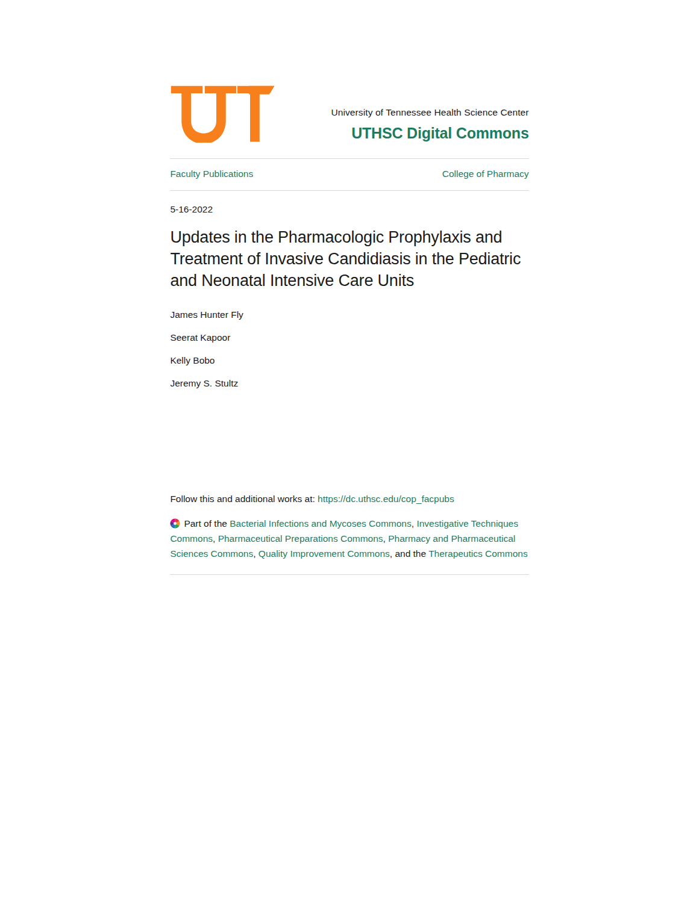University of Tennessee Health Science Center
UTHSC Digital Commons
Faculty Publications College of Pharmacy
5-16-2022
Updates in the Pharmacologic Prophylaxis and Treatment of Invasive Candidiasis in the Pediatric and Neonatal Intensive Care Units
James Hunter Fly
Seerat Kapoor
Kelly Bobo
Jeremy S. Stultz
Follow this and additional works at: https://dc.uthsc.edu/cop_facpubs
Part of the Bacterial Infections and Mycoses Commons, Investigative Techniques Commons, Pharmaceutical Preparations Commons, Pharmacy and Pharmaceutical Sciences Commons, Quality Improvement Commons, and the Therapeutics Commons